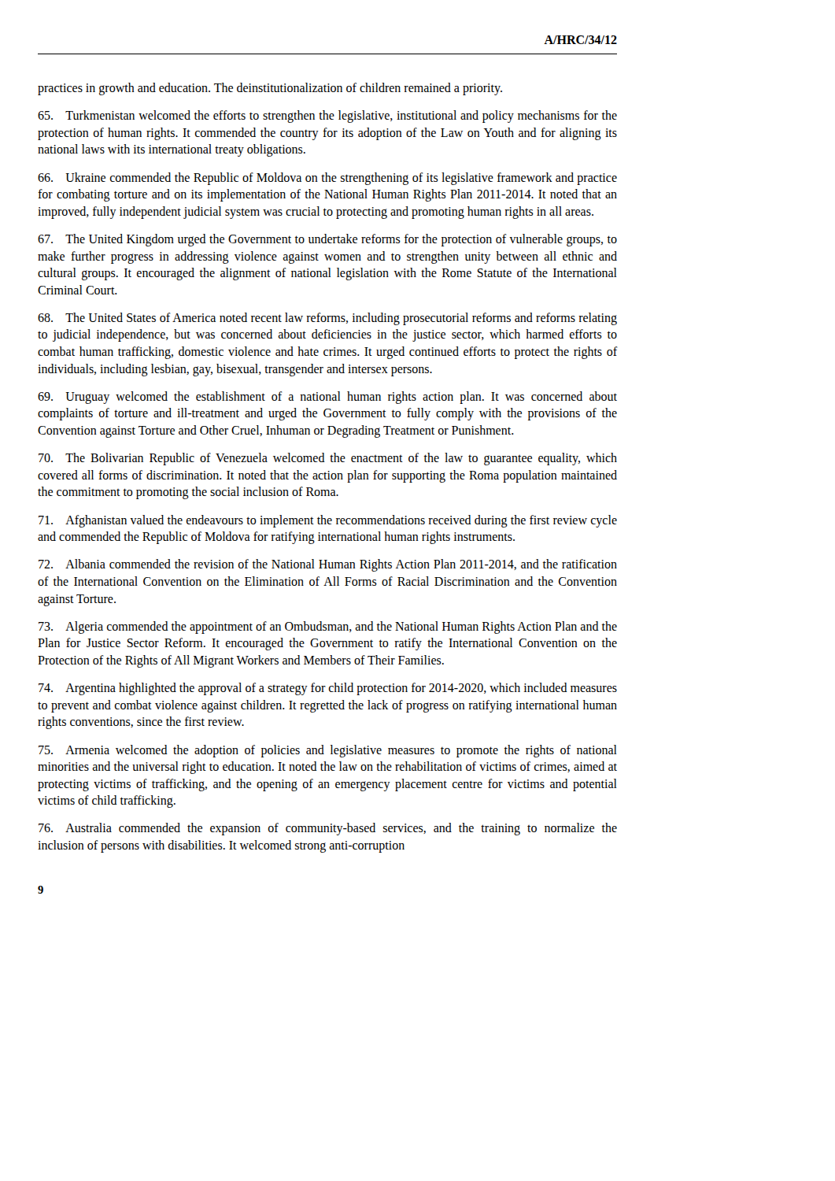A/HRC/34/12
practices in growth and education. The deinstitutionalization of children remained a priority.
65. Turkmenistan welcomed the efforts to strengthen the legislative, institutional and policy mechanisms for the protection of human rights. It commended the country for its adoption of the Law on Youth and for aligning its national laws with its international treaty obligations.
66. Ukraine commended the Republic of Moldova on the strengthening of its legislative framework and practice for combating torture and on its implementation of the National Human Rights Plan 2011-2014. It noted that an improved, fully independent judicial system was crucial to protecting and promoting human rights in all areas.
67. The United Kingdom urged the Government to undertake reforms for the protection of vulnerable groups, to make further progress in addressing violence against women and to strengthen unity between all ethnic and cultural groups. It encouraged the alignment of national legislation with the Rome Statute of the International Criminal Court.
68. The United States of America noted recent law reforms, including prosecutorial reforms and reforms relating to judicial independence, but was concerned about deficiencies in the justice sector, which harmed efforts to combat human trafficking, domestic violence and hate crimes. It urged continued efforts to protect the rights of individuals, including lesbian, gay, bisexual, transgender and intersex persons.
69. Uruguay welcomed the establishment of a national human rights action plan. It was concerned about complaints of torture and ill-treatment and urged the Government to fully comply with the provisions of the Convention against Torture and Other Cruel, Inhuman or Degrading Treatment or Punishment.
70. The Bolivarian Republic of Venezuela welcomed the enactment of the law to guarantee equality, which covered all forms of discrimination. It noted that the action plan for supporting the Roma population maintained the commitment to promoting the social inclusion of Roma.
71. Afghanistan valued the endeavours to implement the recommendations received during the first review cycle and commended the Republic of Moldova for ratifying international human rights instruments.
72. Albania commended the revision of the National Human Rights Action Plan 2011-2014, and the ratification of the International Convention on the Elimination of All Forms of Racial Discrimination and the Convention against Torture.
73. Algeria commended the appointment of an Ombudsman, and the National Human Rights Action Plan and the Plan for Justice Sector Reform. It encouraged the Government to ratify the International Convention on the Protection of the Rights of All Migrant Workers and Members of Their Families.
74. Argentina highlighted the approval of a strategy for child protection for 2014-2020, which included measures to prevent and combat violence against children. It regretted the lack of progress on ratifying international human rights conventions, since the first review.
75. Armenia welcomed the adoption of policies and legislative measures to promote the rights of national minorities and the universal right to education. It noted the law on the rehabilitation of victims of crimes, aimed at protecting victims of trafficking, and the opening of an emergency placement centre for victims and potential victims of child trafficking.
76. Australia commended the expansion of community-based services, and the training to normalize the inclusion of persons with disabilities. It welcomed strong anti-corruption
9